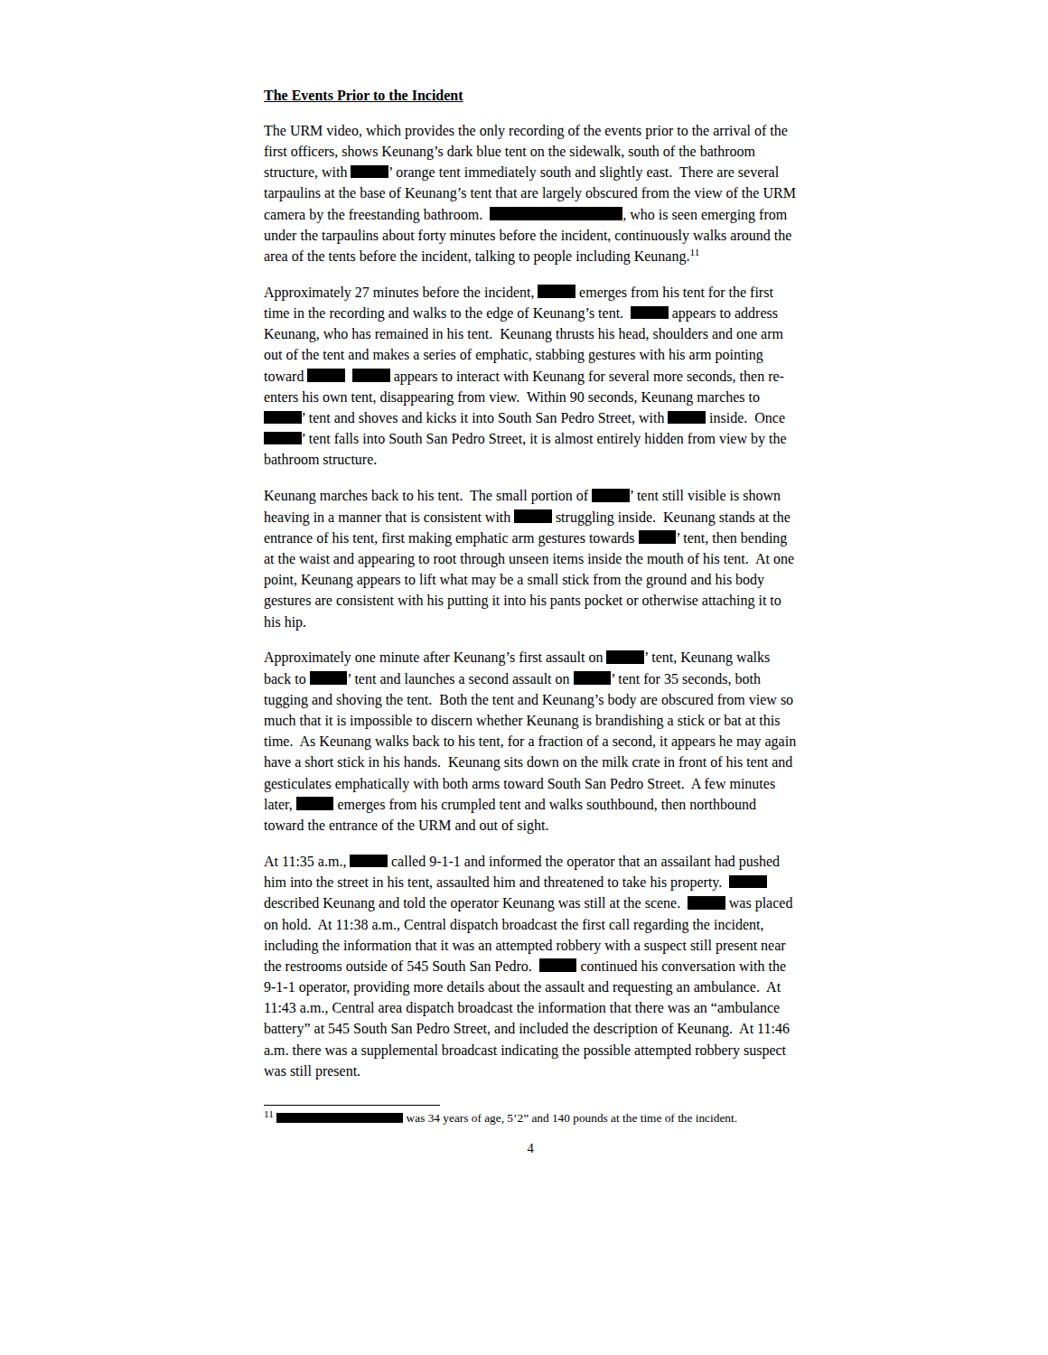The Events Prior to the Incident
The URM video, which provides the only recording of the events prior to the arrival of the first officers, shows Keunang’s dark blue tent on the sidewalk, south of the bathroom structure, with ’ orange tent immediately south and slightly east. There are several tarpaulins at the base of Keunang’s tent that are largely obscured from the view of the URM camera by the freestanding bathroom. , who is seen emerging from under the tarpaulins about forty minutes before the incident, continuously walks around the area of the tents before the incident, talking to people including Keunang.11
Approximately 27 minutes before the incident, emerges from his tent for the first time in the recording and walks to the edge of Keunang’s tent. appears to address Keunang, who has remained in his tent. Keunang thrusts his head, shoulders and one arm out of the tent and makes a series of emphatic, stabbing gestures with his arm pointing toward appears to interact with Keunang for several more seconds, then re-enters his own tent, disappearing from view. Within 90 seconds, Keunang marches to ’ tent and shoves and kicks it into South San Pedro Street, with inside. Once ’ tent falls into South San Pedro Street, it is almost entirely hidden from view by the bathroom structure.
Keunang marches back to his tent. The small portion of ’ tent still visible is shown heaving in a manner that is consistent with struggling inside. Keunang stands at the entrance of his tent, first making emphatic arm gestures towards ’ tent, then bending at the waist and appearing to root through unseen items inside the mouth of his tent. At one point, Keunang appears to lift what may be a small stick from the ground and his body gestures are consistent with his putting it into his pants pocket or otherwise attaching it to his hip.
Approximately one minute after Keunang’s first assault on ’ tent, Keunang walks back to ’ tent and launches a second assault on ’ tent for 35 seconds, both tugging and shoving the tent. Both the tent and Keunang’s body are obscured from view so much that it is impossible to discern whether Keunang is brandishing a stick or bat at this time. As Keunang walks back to his tent, for a fraction of a second, it appears he may again have a short stick in his hands. Keunang sits down on the milk crate in front of his tent and gesticulates emphatically with both arms toward South San Pedro Street. A few minutes later, emerges from his crumpled tent and walks southbound, then northbound toward the entrance of the URM and out of sight.
At 11:35 a.m., called 9-1-1 and informed the operator that an assailant had pushed him into the street in his tent, assaulted him and threatened to take his property. described Keunang and told the operator Keunang was still at the scene. was placed on hold. At 11:38 a.m., Central dispatch broadcast the first call regarding the incident, including the information that it was an attempted robbery with a suspect still present near the restrooms outside of 545 South San Pedro. continued his conversation with the 9-1-1 operator, providing more details about the assault and requesting an ambulance. At 11:43 a.m., Central area dispatch broadcast the information that there was an “ambulance battery” at 545 South San Pedro Street, and included the description of Keunang. At 11:46 a.m. there was a supplemental broadcast indicating the possible attempted robbery suspect was still present.
11 was 34 years of age, 5’2” and 140 pounds at the time of the incident.
4